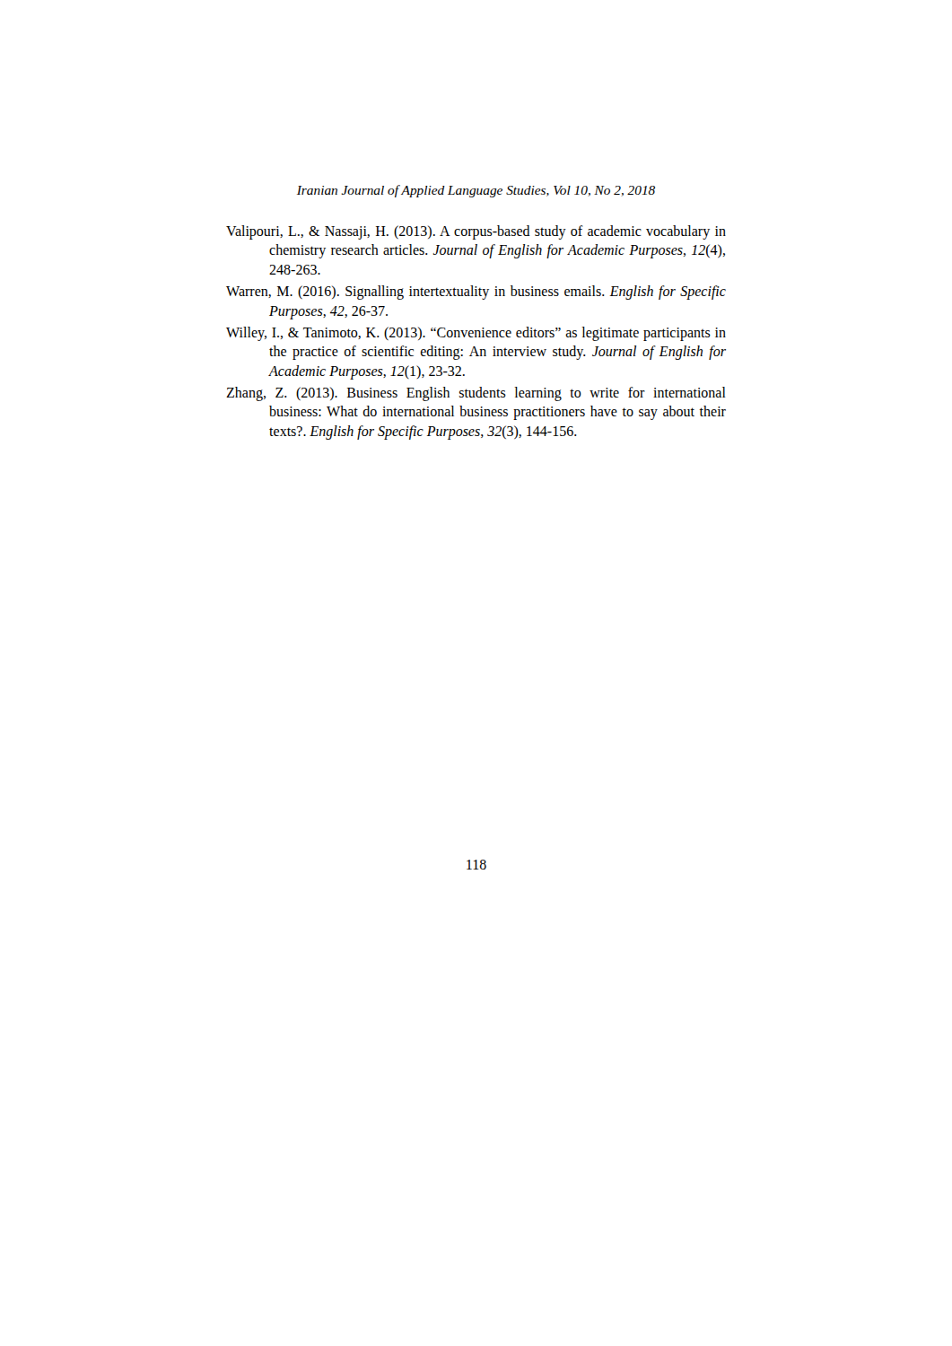Iranian Journal of Applied Language Studies, Vol 10, No 2, 2018
Valipouri, L., & Nassaji, H. (2013). A corpus-based study of academic vocabulary in chemistry research articles. Journal of English for Academic Purposes, 12(4), 248-263.
Warren, M. (2016). Signalling intertextuality in business emails. English for Specific Purposes, 42, 26-37.
Willey, I., & Tanimoto, K. (2013). “Convenience editors” as legitimate participants in the practice of scientific editing: An interview study. Journal of English for Academic Purposes, 12(1), 23-32.
Zhang, Z. (2013). Business English students learning to write for international business: What do international business practitioners have to say about their texts?. English for Specific Purposes, 32(3), 144-156.
118